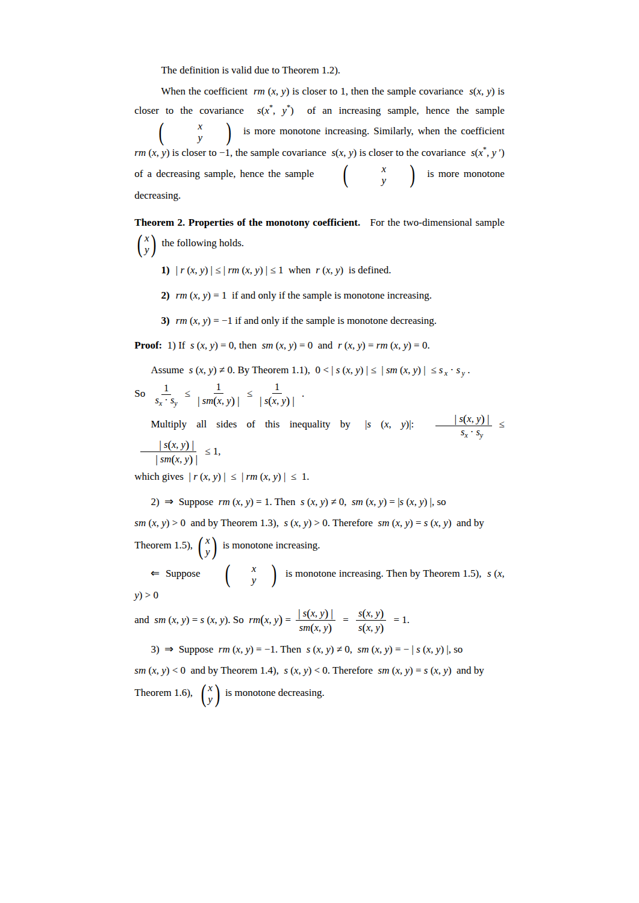The definition is valid due to Theorem 1.2).
When the coefficient rm (x, y) is closer to 1, then the sample covariance s(x, y) is closer to the covariance s(x*, y*) of an increasing sample, hence the sample (xy) is more monotone increasing. Similarly, when the coefficient rm (x, y) is closer to −1, the sample covariance s(x, y) is closer to the covariance s(x*, y ′) of a decreasing sample, hence the sample (xy) is more monotone decreasing.
Theorem 2. Properties of the monotony coefficient. For the two-dimensional sample (xy) the following holds.
1) | r (x, y) | ≤ | rm (x, y) | ≤ 1 when r (x, y) is defined.
2) rm (x, y) = 1 if and only if the sample is monotone increasing.
3) rm (x, y) = −1 if and only if the sample is monotone decreasing.
Proof: 1) If s (x, y) = 0, then sm (x, y) = 0 and r (x, y) = rm (x, y) = 0.
Assume s (x, y) ≠ 0. By Theorem 1.1), 0 < | s (x, y) | ≤ | sm (x, y) | ≤ s x · s y .
So 1 sx · sy ≤ 1| sm(x, y) | ≤ 1| s(x, y) | .
Multiply all sides of this inequality by |s (x, y)|: | s(x, y) |sx · sy ≤ | s(x, y) || sm(x, y) | ≤ 1,
which gives | r (x, y) | ≤ | rm (x, y) | ≤ 1.
2) ⇒ Suppose rm (x, y) = 1. Then s (x, y) ≠ 0, sm (x, y) = |s (x, y) |, so
sm (x, y) > 0 and by Theorem 1.3), s (x, y) > 0. Therefore sm (x, y) = s (x, y) and by
Theorem 1.5), (xy) is monotone increasing.
⇐ Suppose (xy) is monotone increasing. Then by Theorem 1.5), s (x, y) > 0
and sm (x, y) = s (x, y). So rm(x, y) = | s(x, y) |sm(x, y) = s(x, y) s(x, y) = 1.
3) ⇒ Suppose rm (x, y) = −1. Then s (x, y) ≠ 0, sm (x, y) = − | s (x, y) |, so
sm (x, y) < 0 and by Theorem 1.4), s (x, y) < 0. Therefore sm (x, y) = s (x, y) and by
Theorem 1.6), (xy) is monotone decreasing.